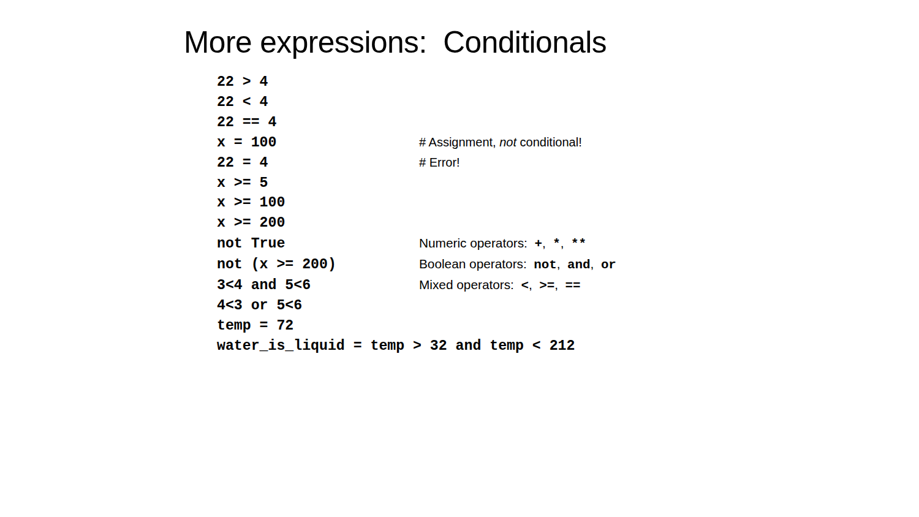More expressions: Conditionals
22 > 4
22 < 4
22 == 4
x = 100
# Assignment, not conditional!
22 = 4
# Error!
x >= 5
x >= 100
x >= 200
not True
Numeric operators: +, *, **
not (x >= 200)
Boolean operators: not, and, or
3<4 and 5<6
Mixed operators: <, >=, ==
4<3 or 5<6
temp = 72
water_is_liquid = temp > 32 and temp < 212